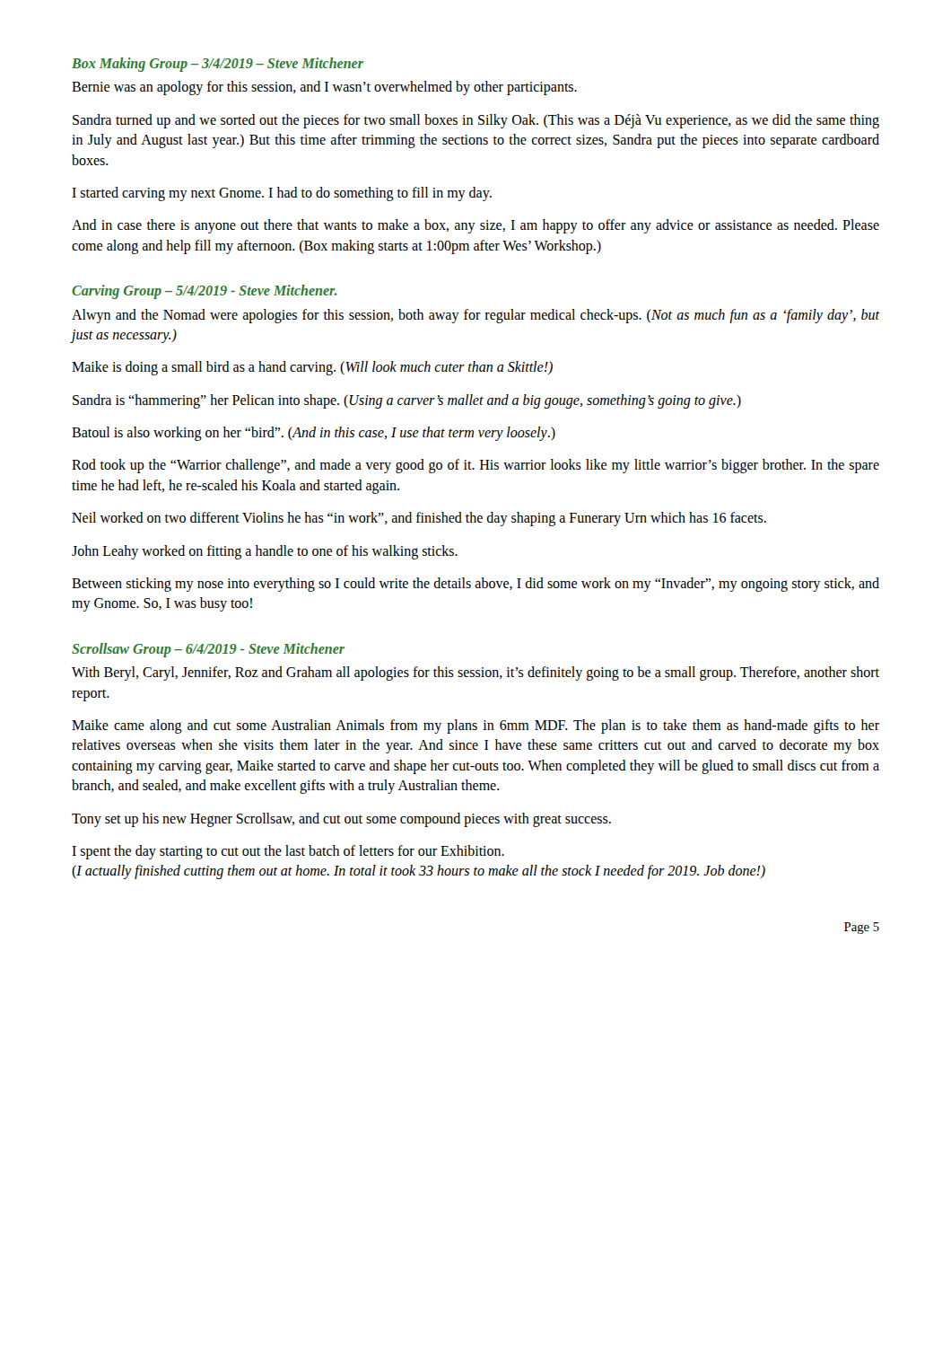Box Making Group – 3/4/2019 – Steve Mitchener
Bernie was an apology for this session, and I wasn’t overwhelmed by other participants.
Sandra turned up and we sorted out the pieces for two small boxes in Silky Oak. (This was a Déjà Vu experience, as we did the same thing in July and August last year.) But this time after trimming the sections to the correct sizes, Sandra put the pieces into separate cardboard boxes.
I started carving my next Gnome. I had to do something to fill in my day.
And in case there is anyone out there that wants to make a box, any size, I am happy to offer any advice or assistance as needed. Please come along and help fill my afternoon. (Box making starts at 1:00pm after Wes’ Workshop.)
Carving Group – 5/4/2019 - Steve Mitchener.
Alwyn and the Nomad were apologies for this session, both away for regular medical check-ups. (Not as much fun as a ‘family day’, but just as necessary.)
Maike is doing a small bird as a hand carving. (Will look much cuter than a Skittle!)
Sandra is “hammering” her Pelican into shape. (Using a carver’s mallet and a big gouge, something’s going to give.)
Batoul is also working on her “bird”. (And in this case, I use that term very loosely.)
Rod took up the “Warrior challenge”, and made a very good go of it. His warrior looks like my little warrior’s bigger brother. In the spare time he had left, he re-scaled his Koala and started again.
Neil worked on two different Violins he has “in work”, and finished the day shaping a Funerary Urn which has 16 facets.
John Leahy worked on fitting a handle to one of his walking sticks.
Between sticking my nose into everything so I could write the details above, I did some work on my “Invader”, my ongoing story stick, and my Gnome. So, I was busy too!
Scrollsaw Group – 6/4/2019 - Steve Mitchener
With Beryl, Caryl, Jennifer, Roz and Graham all apologies for this session, it’s definitely going to be a small group. Therefore, another short report.
Maike came along and cut some Australian Animals from my plans in 6mm MDF. The plan is to take them as hand-made gifts to her relatives overseas when she visits them later in the year. And since I have these same critters cut out and carved to decorate my box containing my carving gear, Maike started to carve and shape her cut-outs too. When completed they will be glued to small discs cut from a branch, and sealed, and make excellent gifts with a truly Australian theme.
Tony set up his new Hegner Scrollsaw, and cut out some compound pieces with great success.
I spent the day starting to cut out the last batch of letters for our Exhibition.
(I actually finished cutting them out at home. In total it took 33 hours to make all the stock I needed for 2019. Job done!)
Page 5